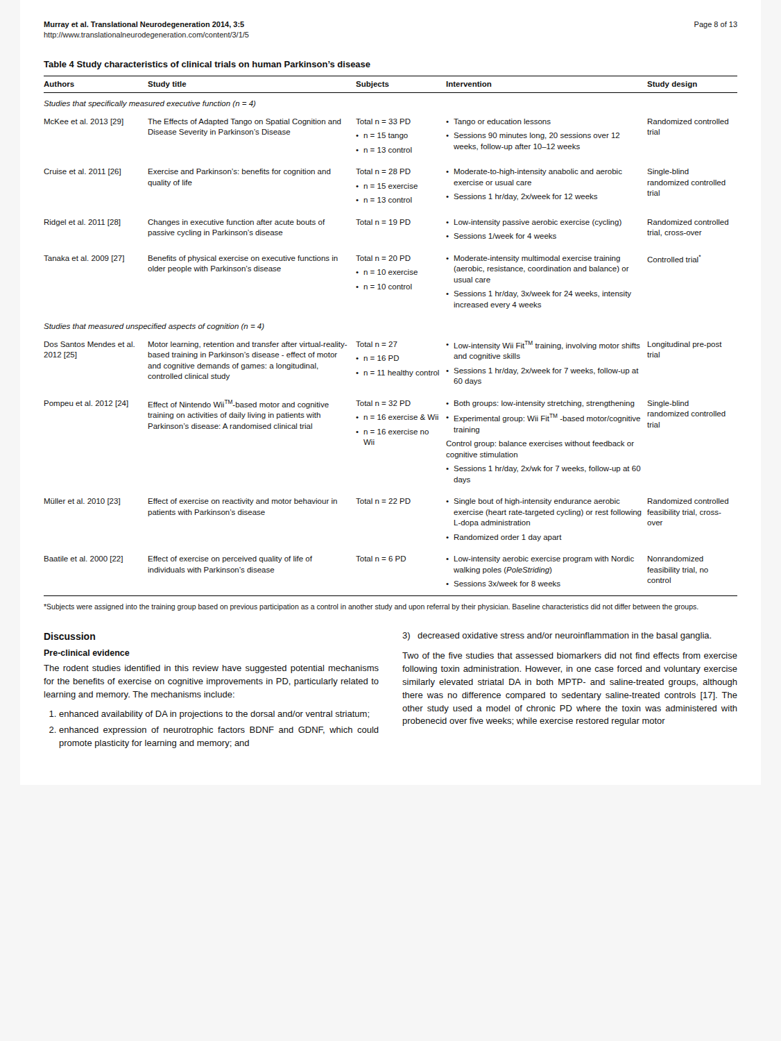Murray et al. Translational Neurodegeneration 2014, 3:5
http://www.translationalneurodegeneration.com/content/3/1/5
Page 8 of 13
Table 4 Study characteristics of clinical trials on human Parkinson’s disease
| Authors | Study title | Subjects | Intervention | Study design |
| --- | --- | --- | --- | --- |
| Studies that specifically measured executive function (n = 4) |
| McKee et al. 2013 [29] | The Effects of Adapted Tango on Spatial Cognition and Disease Severity in Parkinson’s Disease | Total n = 33 PD n = 15 tango n = 13 control | Tango or education lessons Sessions 90 minutes long, 20 sessions over 12 weeks, follow-up after 10–12 weeks | Randomized controlled trial |
| Cruise et al. 2011 [26] | Exercise and Parkinson’s: benefits for cognition and quality of life | Total n = 28 PD n = 15 exercise n = 13 control | Moderate-to-high-intensity anabolic and aerobic exercise or usual care Sessions 1 hr/day, 2x/week for 12 weeks | Single-blind randomized controlled trial |
| Ridgel et al. 2011 [28] | Changes in executive function after acute bouts of passive cycling in Parkinson’s disease | Total n = 19 PD | Low-intensity passive aerobic exercise (cycling) Sessions 1/week for 4 weeks | Randomized controlled trial, cross-over |
| Tanaka et al. 2009 [27] | Benefits of physical exercise on executive functions in older people with Parkinson’s disease | Total n = 20 PD n = 10 exercise n = 10 control | Moderate-intensity multimodal exercise training (aerobic, resistance, coordination and balance) or usual care Sessions 1 hr/day, 3x/week for 24 weeks, intensity increased every 4 weeks | Controlled trial * |
| Studies that measured unspecified aspects of cognition (n = 4) |
| Dos Santos Mendes et al. 2012 [25] | Motor learning, retention and transfer after virtual-reality-based training in Parkinson’s disease - effect of motor and cognitive demands of games: a longitudinal, controlled clinical study | Total n = 27 n = 16 PD n = 11 healthy control | Low-intensity Wii Fit TM training, involving motor shifts and cognitive skills Sessions 1 hr/day, 2x/week for 7 weeks, follow-up at 60 days | Longitudinal pre-post trial |
| Pompeu et al. 2012 [24] | Effect of Nintendo Wii TM -based motor and cognitive training on activities of daily living in patients with Parkinson’s disease: A randomised clinical trial | Total n = 32 PD n = 16 exercise & Wii n = 16 exercise no Wii | Both groups: low-intensity stretching, strengthening Experimental group: Wii Fit TM -based motor/cognitive training Control group: balance exercises without feedback or cognitive stimulation Sessions 1 hr/day, 2x/wk for 7 weeks, follow-up at 60 days | Single-blind randomized controlled trial |
| Müller et al. 2010 [23] | Effect of exercise on reactivity and motor behaviour in patients with Parkinson’s disease | Total n = 22 PD | Single bout of high-intensity endurance aerobic exercise (heart rate-targeted cycling) or rest following L-dopa administration Randomized order 1 day apart | Randomized controlled feasibility trial, cross-over |
| Baatile et al. 2000 [22] | Effect of exercise on perceived quality of life of individuals with Parkinson’s disease | Total n = 6 PD | Low-intensity aerobic exercise program with Nordic walking poles ( PoleStriding ) Sessions 3x/week for 8 weeks | Nonrandomized feasibility trial, no control |
*Subjects were assigned into the training group based on previous participation as a control in another study and upon referral by their physician. Baseline characteristics did not differ between the groups.
Discussion
Pre-clinical evidence
The rodent studies identified in this review have suggested potential mechanisms for the benefits of exercise on cognitive improvements in PD, particularly related to learning and memory. The mechanisms include:
enhanced availability of DA in projections to the dorsal and/or ventral striatum;
enhanced expression of neurotrophic factors BDNF and GDNF, which could promote plasticity for learning and memory; and
decreased oxidative stress and/or neuroinflammation in the basal ganglia.
Two of the five studies that assessed biomarkers did not find effects from exercise following toxin administration. However, in one case forced and voluntary exercise similarly elevated striatal DA in both MPTP- and saline-treated groups, although there was no difference compared to sedentary saline-treated controls [17]. The other study used a model of chronic PD where the toxin was administered with probenecid over five weeks; while exercise restored regular motor